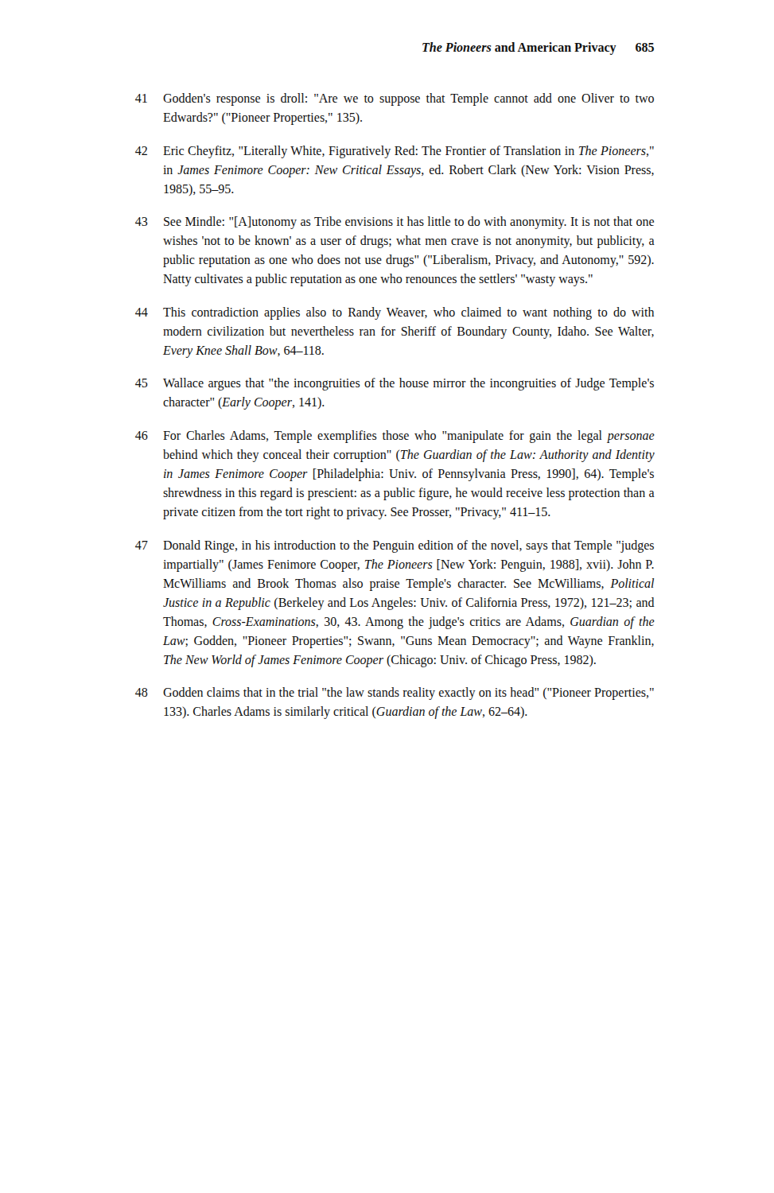The Pioneers and American Privacy685
41 Godden's response is droll: "Are we to suppose that Temple cannot add one Oliver to two Edwards?" ("Pioneer Properties," 135).
42 Eric Cheyfitz, "Literally White, Figuratively Red: The Frontier of Translation in The Pioneers," in James Fenimore Cooper: New Critical Essays, ed. Robert Clark (New York: Vision Press, 1985), 55–95.
43 See Mindle: "[A]utonomy as Tribe envisions it has little to do with anonymity. It is not that one wishes 'not to be known' as a user of drugs; what men crave is not anonymity, but publicity, a public reputation as one who does not use drugs" ("Liberalism, Privacy, and Autonomy," 592). Natty cultivates a public reputation as one who renounces the settlers' "wasty ways."
44 This contradiction applies also to Randy Weaver, who claimed to want nothing to do with modern civilization but nevertheless ran for Sheriff of Boundary County, Idaho. See Walter, Every Knee Shall Bow, 64–118.
45 Wallace argues that "the incongruities of the house mirror the incongruities of Judge Temple's character" (Early Cooper, 141).
46 For Charles Adams, Temple exemplifies those who "manipulate for gain the legal personae behind which they conceal their corruption" (The Guardian of the Law: Authority and Identity in James Fenimore Cooper [Philadelphia: Univ. of Pennsylvania Press, 1990], 64). Temple's shrewdness in this regard is prescient: as a public figure, he would receive less protection than a private citizen from the tort right to privacy. See Prosser, "Privacy," 411–15.
47 Donald Ringe, in his introduction to the Penguin edition of the novel, says that Temple "judges impartially" (James Fenimore Cooper, The Pioneers [New York: Penguin, 1988], xvii). John P. McWilliams and Brook Thomas also praise Temple's character. See McWilliams, Political Justice in a Republic (Berkeley and Los Angeles: Univ. of California Press, 1972), 121–23; and Thomas, Cross-Examinations, 30, 43. Among the judge's critics are Adams, Guardian of the Law; Godden, "Pioneer Properties"; Swann, "Guns Mean Democracy"; and Wayne Franklin, The New World of James Fenimore Cooper (Chicago: Univ. of Chicago Press, 1982).
48 Godden claims that in the trial "the law stands reality exactly on its head" ("Pioneer Properties," 133). Charles Adams is similarly critical (Guardian of the Law, 62–64).